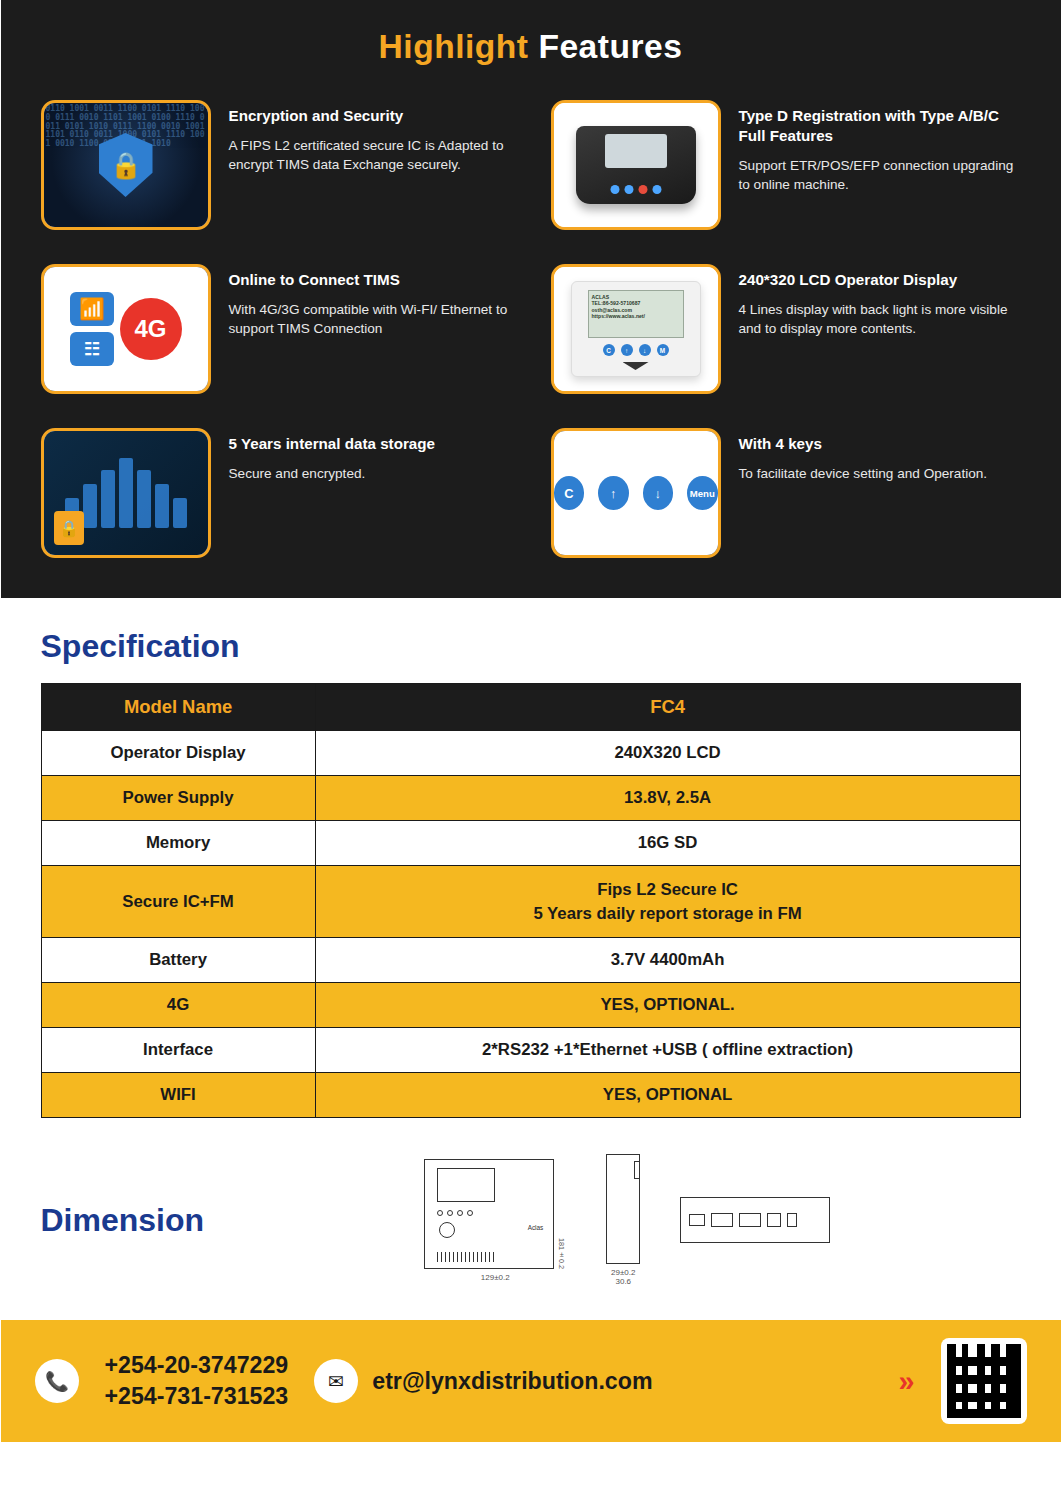Highlight Features
0110 1001 0011 1100 0101 1110 1000 0111 0010 1101 1001 0100 1110 0011 0101 1010 0111 1100 0010 1001 1101 0110 0011 1000 0101 1110 1001 0010 1100 0111 0011 1010
🔒
Encryption and Security
A FIPS L2 certificated secure IC is Adapted to encrypt TIMS data Exchange securely.
Type D Registration with Type A/B/C Full Features
Support ETR/POS/EFP connection upgrading to online machine.
📶
☷
4G
Online to Connect TIMS
With 4G/3G compatible with Wi-FI/ Ethernet to support TIMS Connection
ACLAS
TEL:86-592-5710687
osth@aclas.com
https://www.aclas.net/
C↑↓M
240*320 LCD Operator Display
4 Lines display with back light is more visible and to display more contents.
🔒
5 Years internal data storage
Secure and encrypted.
C
↑
↓
Menu
With 4 keys
To facilitate device setting and Operation.
Specification
| Model Name | FC4 |
| --- | --- |
| Operator Display | 240X320 LCD |
| Power Supply | 13.8V, 2.5A |
| Memory | 16G SD |
| Secure IC+FM | Fips L2 Secure IC 5 Years daily report storage in FM |
| Battery | 3.7V 4400mAh |
| 4G | YES, OPTIONAL. |
| Interface | 2*RS232 +1*Ethernet +USB ( offline extraction) |
| WIFI | YES, OPTIONAL |
Dimension
Aclas
181±0.2
129±0.2
29±0.2
30.6
📞
+254-20-3747229
+254-731-731523
✉
etr@lynxdistribution.com
»